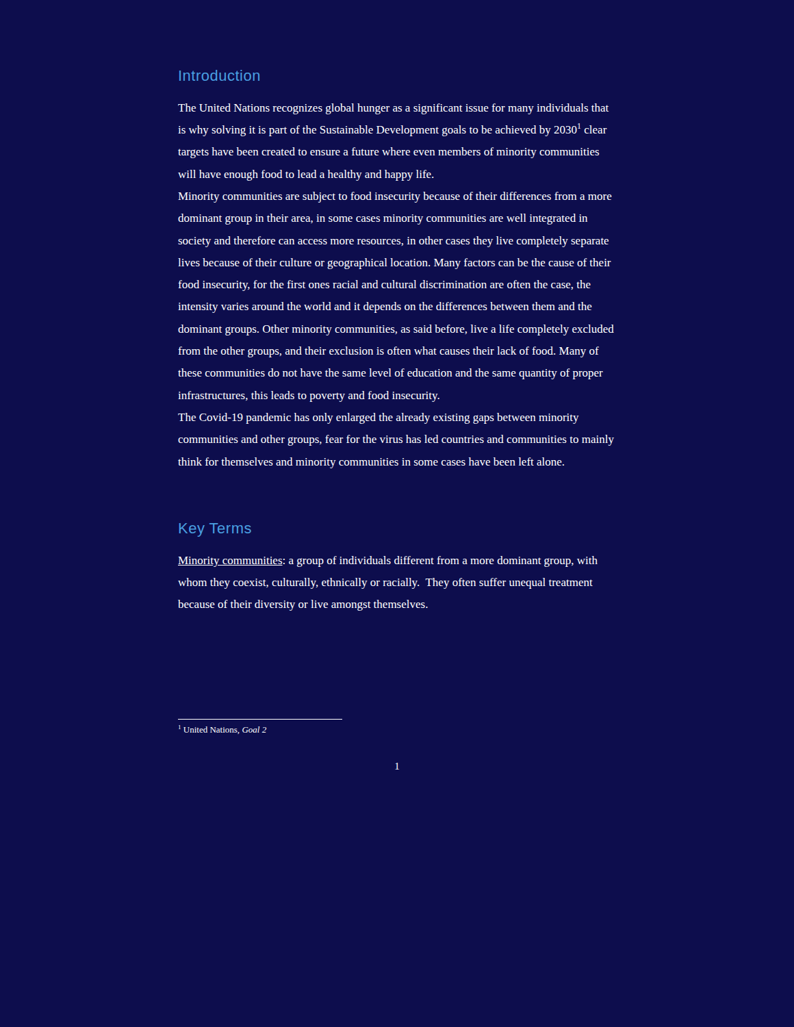Introduction
The United Nations recognizes global hunger as a significant issue for many individuals that is why solving it is part of the Sustainable Development goals to be achieved by 20301 clear targets have been created to ensure a future where even members of minority communities will have enough food to lead a healthy and happy life.
Minority communities are subject to food insecurity because of their differences from a more dominant group in their area, in some cases minority communities are well integrated in society and therefore can access more resources, in other cases they live completely separate lives because of their culture or geographical location. Many factors can be the cause of their food insecurity, for the first ones racial and cultural discrimination are often the case, the intensity varies around the world and it depends on the differences between them and the dominant groups. Other minority communities, as said before, live a life completely excluded from the other groups, and their exclusion is often what causes their lack of food. Many of these communities do not have the same level of education and the same quantity of proper infrastructures, this leads to poverty and food insecurity.
The Covid-19 pandemic has only enlarged the already existing gaps between minority communities and other groups, fear for the virus has led countries and communities to mainly think for themselves and minority communities in some cases have been left alone.
Key Terms
Minority communities: a group of individuals different from a more dominant group, with whom they coexist, culturally, ethnically or racially. They often suffer unequal treatment because of their diversity or live amongst themselves.
1 United Nations, Goal 2
1